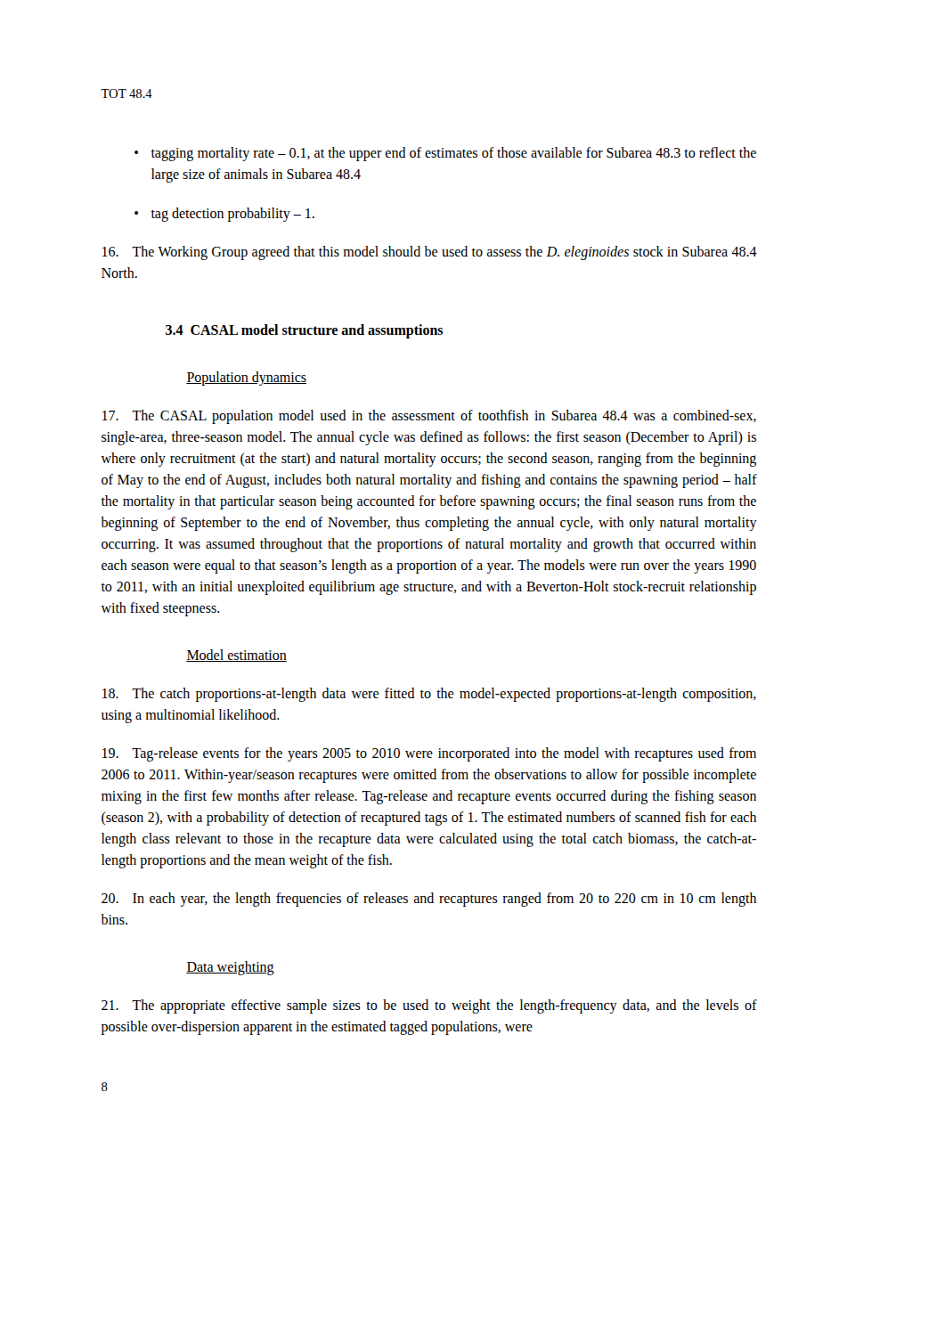TOT 48.4
tagging mortality rate – 0.1, at the upper end of estimates of those available for Subarea 48.3 to reflect the large size of animals in Subarea 48.4
tag detection probability – 1.
16. The Working Group agreed that this model should be used to assess the D. eleginoides stock in Subarea 48.4 North.
3.4 CASAL model structure and assumptions
Population dynamics
17. The CASAL population model used in the assessment of toothfish in Subarea 48.4 was a combined-sex, single-area, three-season model. The annual cycle was defined as follows: the first season (December to April) is where only recruitment (at the start) and natural mortality occurs; the second season, ranging from the beginning of May to the end of August, includes both natural mortality and fishing and contains the spawning period – half the mortality in that particular season being accounted for before spawning occurs; the final season runs from the beginning of September to the end of November, thus completing the annual cycle, with only natural mortality occurring. It was assumed throughout that the proportions of natural mortality and growth that occurred within each season were equal to that season’s length as a proportion of a year. The models were run over the years 1990 to 2011, with an initial unexploited equilibrium age structure, and with a Beverton-Holt stock-recruit relationship with fixed steepness.
Model estimation
18. The catch proportions-at-length data were fitted to the model-expected proportions-at-length composition, using a multinomial likelihood.
19. Tag-release events for the years 2005 to 2010 were incorporated into the model with recaptures used from 2006 to 2011. Within-year/season recaptures were omitted from the observations to allow for possible incomplete mixing in the first few months after release. Tag-release and recapture events occurred during the fishing season (season 2), with a probability of detection of recaptured tags of 1. The estimated numbers of scanned fish for each length class relevant to those in the recapture data were calculated using the total catch biomass, the catch-at-length proportions and the mean weight of the fish.
20. In each year, the length frequencies of releases and recaptures ranged from 20 to 220 cm in 10 cm length bins.
Data weighting
21. The appropriate effective sample sizes to be used to weight the length-frequency data, and the levels of possible over-dispersion apparent in the estimated tagged populations, were
8